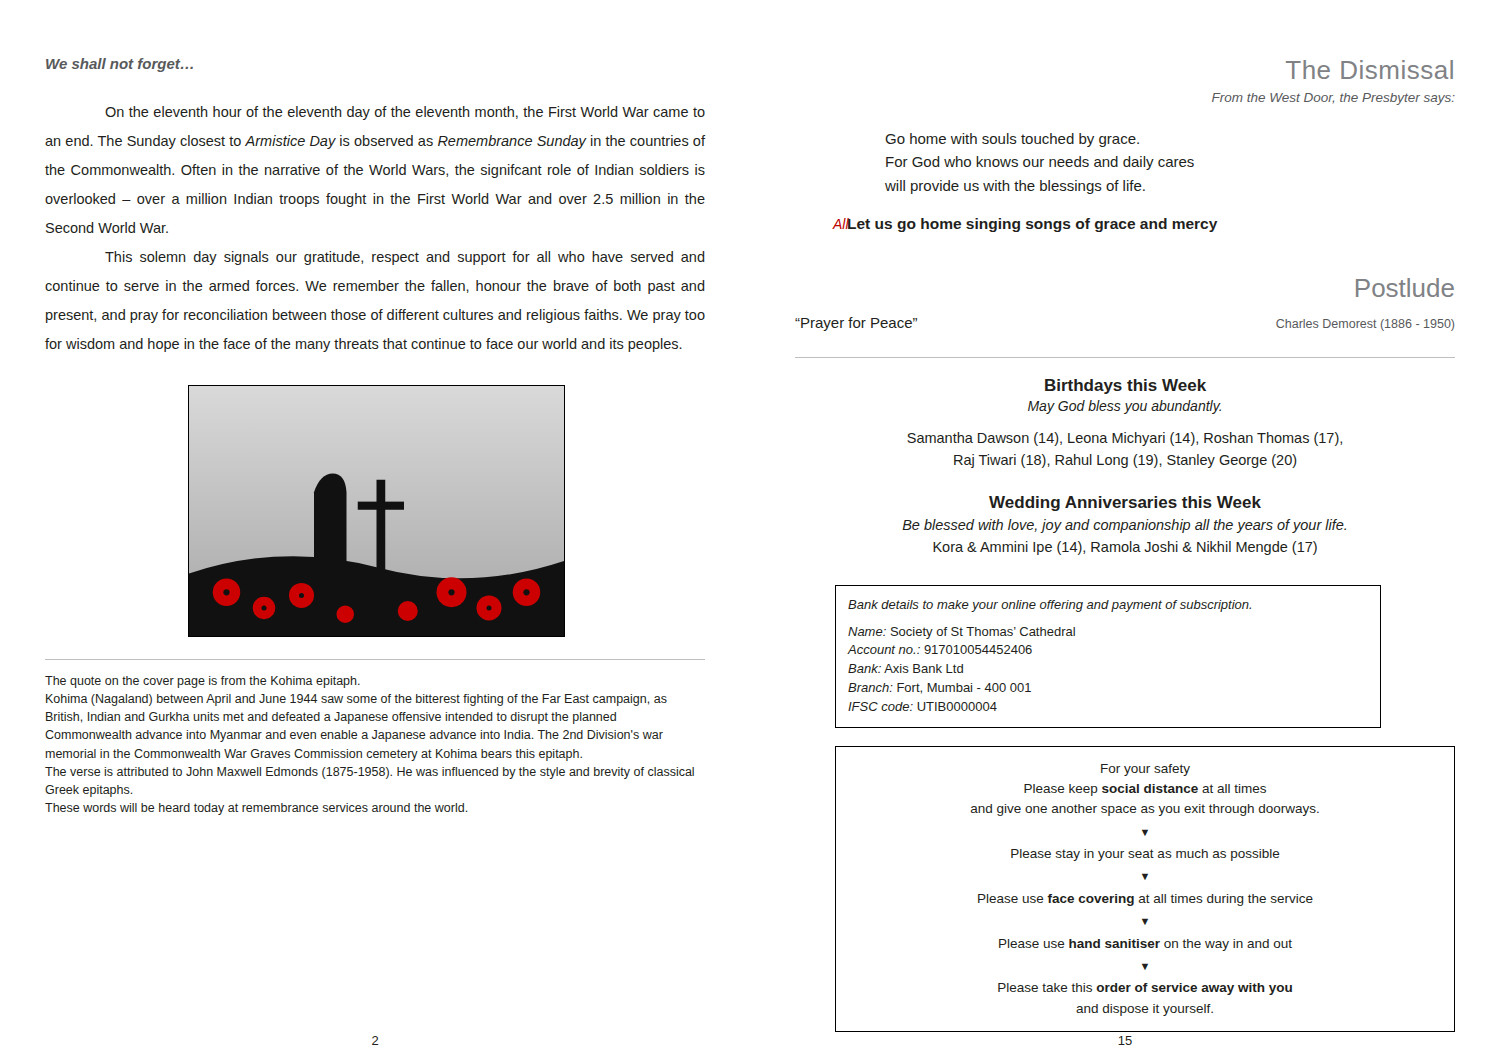We shall not forget…
On the eleventh hour of the eleventh day of the eleventh month, the First World War came to an end. The Sunday closest to Armistice Day is observed as Remembrance Sunday in the countries of the Commonwealth. Often in the narrative of the World Wars, the signifcant role of Indian soldiers is overlooked – over a million Indian troops fought in the First World War and over 2.5 million in the Second World War.
This solemn day signals our gratitude, respect and support for all who have served and continue to serve in the armed forces. We remember the fallen, honour the brave of both past and present, and pray for reconciliation between those of different cultures and religious faiths. We pray too for wisdom and hope in the face of the many threats that continue to face our world and its peoples.
The quote on the cover page is from the Kohima epitaph.
Kohima (Nagaland) between April and June 1944 saw some of the bitterest fighting of the Far East campaign, as British, Indian and Gurkha units met and defeated a Japanese offensive intended to disrupt the planned Commonwealth advance into Myanmar and even enable a Japanese advance into India. The 2nd Division's war memorial in the Commonwealth War Graves Commission cemetery at Kohima bears this epitaph.
The verse is attributed to John Maxwell Edmonds (1875-1958). He was influenced by the style and brevity of classical Greek epitaphs.
These words will be heard today at remembrance services around the world.
2
The Dismissal
From the West Door, the Presbyter says:
Go home with souls touched by grace.
For God who knows our needs and daily cares
will provide us with the blessings of life.
All
Let us go home singing songs of grace and mercy
Postlude
“Prayer for Peace”
Charles Demorest (1886 - 1950)
Birthdays this Week
May God bless you abundantly.
Samantha Dawson (14), Leona Michyari (14), Roshan Thomas (17),
Raj Tiwari (18), Rahul Long (19), Stanley George (20)
Wedding Anniversaries this Week
Be blessed with love, joy and companionship all the years of your life.
Kora & Ammini Ipe (14), Ramola Joshi & Nikhil Mengde (17)
Bank details to make your online offering and payment of subscription.
Name: Society of St Thomas’ Cathedral
Account no.: 917010054452406
Bank: Axis Bank Ltd
Branch: Fort, Mumbai - 400 001
IFSC code: UTIB0000004
For your safety
Please keep social distance at all times
and give one another space as you exit through doorways. ▼ Please stay in your seat as much as possible ▼ Please use face covering at all times during the service ▼ Please use hand sanitiser on the way in and out ▼ Please take this order of service away with you
and dispose it yourself.
15